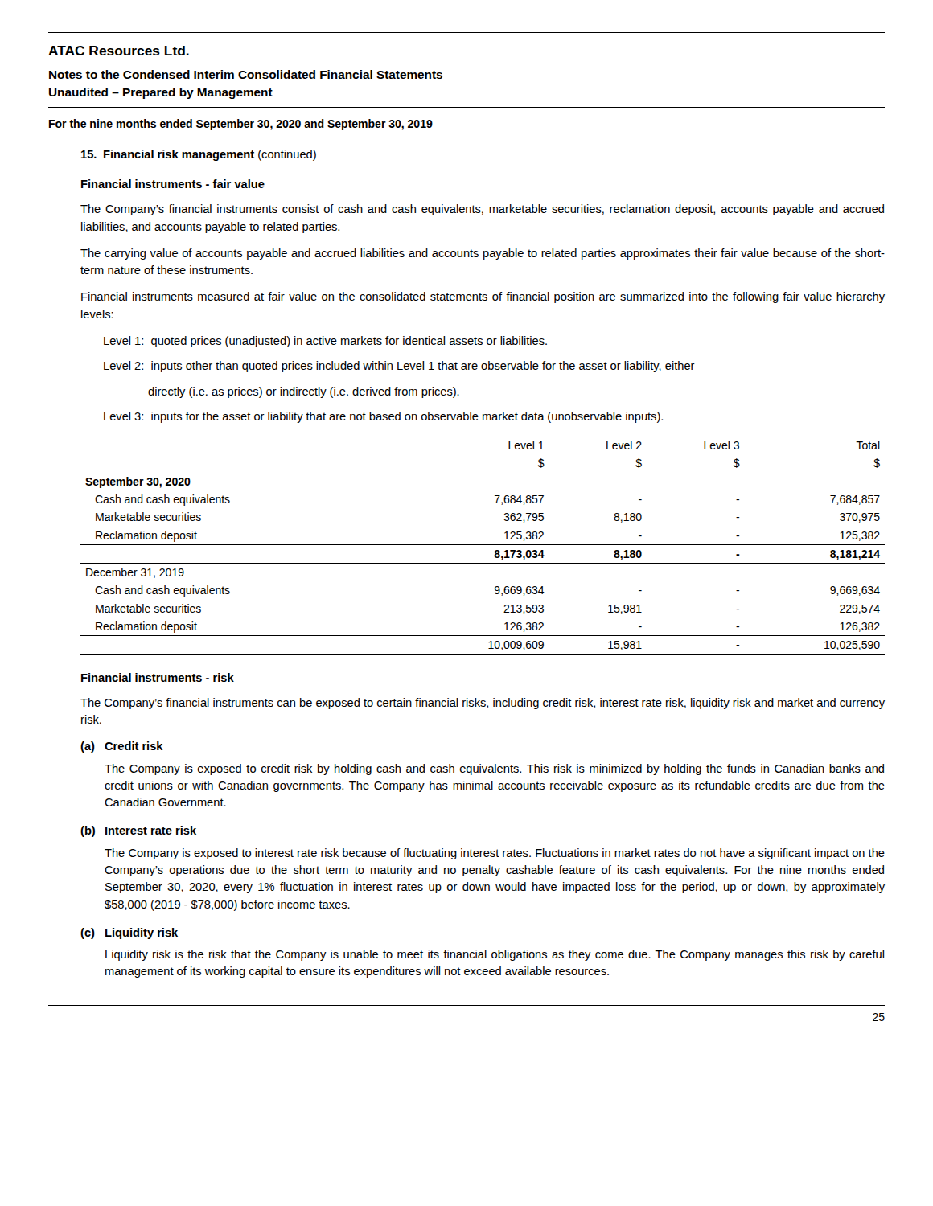ATAC Resources Ltd.
Notes to the Condensed Interim Consolidated Financial Statements
Unaudited – Prepared by Management
For the nine months ended September 30, 2020 and September 30, 2019
15. Financial risk management (continued)
Financial instruments - fair value
The Company’s financial instruments consist of cash and cash equivalents, marketable securities, reclamation deposit, accounts payable and accrued liabilities, and accounts payable to related parties.
The carrying value of accounts payable and accrued liabilities and accounts payable to related parties approximates their fair value because of the short-term nature of these instruments.
Financial instruments measured at fair value on the consolidated statements of financial position are summarized into the following fair value hierarchy levels:
Level 1: quoted prices (unadjusted) in active markets for identical assets or liabilities.
Level 2: inputs other than quoted prices included within Level 1 that are observable for the asset or liability, either
directly (i.e. as prices) or indirectly (i.e. derived from prices).
Level 3: inputs for the asset or liability that are not based on observable market data (unobservable inputs).
| | Level 1 | Level 2 | Level 3 | Total |
| --- | --- | --- | --- | --- |
| | $ | $ | $ | $ |
| September 30, 2020 |
| Cash and cash equivalents | 7,684,857 | - | - | 7,684,857 |
| Marketable securities | 362,795 | 8,180 | - | 370,975 |
| Reclamation deposit | 125,382 | - | - | 125,382 |
| | 8,173,034 | 8,180 | - | 8,181,214 |
| December 31, 2019 |
| Cash and cash equivalents | 9,669,634 | - | - | 9,669,634 |
| Marketable securities | 213,593 | 15,981 | - | 229,574 |
| Reclamation deposit | 126,382 | - | - | 126,382 |
| | 10,009,609 | 15,981 | - | 10,025,590 |
Financial instruments - risk
The Company’s financial instruments can be exposed to certain financial risks, including credit risk, interest rate risk, liquidity risk and market and currency risk.
(a) Credit risk
The Company is exposed to credit risk by holding cash and cash equivalents. This risk is minimized by holding the funds in Canadian banks and credit unions or with Canadian governments. The Company has minimal accounts receivable exposure as its refundable credits are due from the Canadian Government.
(b) Interest rate risk
The Company is exposed to interest rate risk because of fluctuating interest rates. Fluctuations in market rates do not have a significant impact on the Company’s operations due to the short term to maturity and no penalty cashable feature of its cash equivalents. For the nine months ended September 30, 2020, every 1% fluctuation in interest rates up or down would have impacted loss for the period, up or down, by approximately $58,000 (2019 - $78,000) before income taxes.
(c) Liquidity risk
Liquidity risk is the risk that the Company is unable to meet its financial obligations as they come due. The Company manages this risk by careful management of its working capital to ensure its expenditures will not exceed available resources.
25